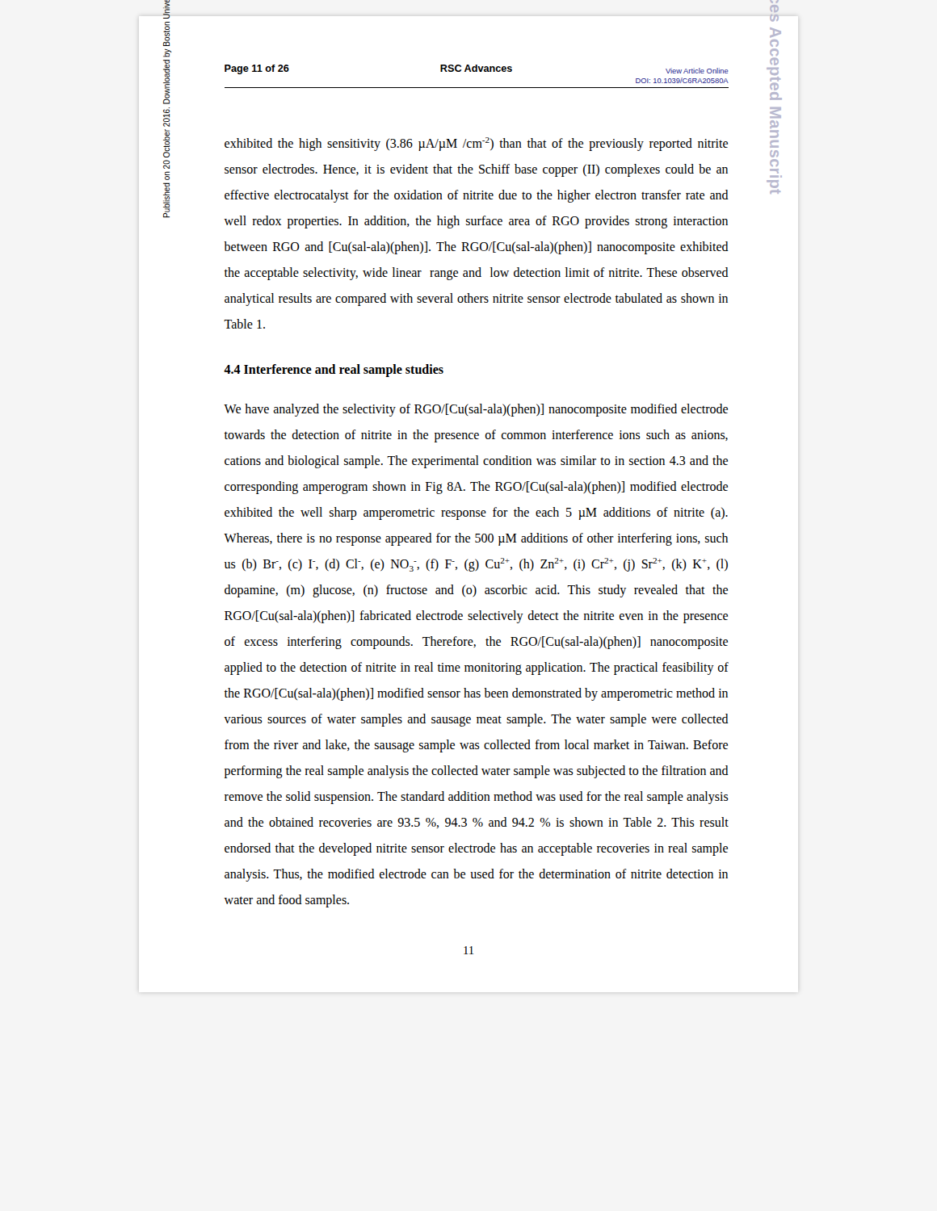Page 11 of 26
RSC Advances
View Article Online
DOI: 10.1039/C6RA20580A
Published on 20 October 2016. Downloaded by Boston University on 03/11/2016 08:33:03.
RSC Advances Accepted Manuscript
exhibited the high sensitivity (3.86 µA/µM /cm-2) than that of the previously reported nitrite sensor electrodes. Hence, it is evident that the Schiff base copper (II) complexes could be an effective electrocatalyst for the oxidation of nitrite due to the higher electron transfer rate and well redox properties. In addition, the high surface area of RGO provides strong interaction between RGO and [Cu(sal-ala)(phen)]. The RGO/[Cu(sal-ala)(phen)] nanocomposite exhibited the acceptable selectivity, wide linear range and low detection limit of nitrite. These observed analytical results are compared with several others nitrite sensor electrode tabulated as shown in Table 1.
4.4 Interference and real sample studies
We have analyzed the selectivity of RGO/[Cu(sal-ala)(phen)] nanocomposite modified electrode towards the detection of nitrite in the presence of common interference ions such as anions, cations and biological sample. The experimental condition was similar to in section 4.3 and the corresponding amperogram shown in Fig 8A. The RGO/[Cu(sal-ala)(phen)] modified electrode exhibited the well sharp amperometric response for the each 5 µM additions of nitrite (a). Whereas, there is no response appeared for the 500 µM additions of other interfering ions, such us (b) Br-, (c) I-, (d) Cl-, (e) NO3-, (f) F-, (g) Cu2+, (h) Zn2+, (i) Cr2+, (j) Sr2+, (k) K+, (l) dopamine, (m) glucose, (n) fructose and (o) ascorbic acid. This study revealed that the RGO/[Cu(sal-ala)(phen)] fabricated electrode selectively detect the nitrite even in the presence of excess interfering compounds. Therefore, the RGO/[Cu(sal-ala)(phen)] nanocomposite applied to the detection of nitrite in real time monitoring application. The practical feasibility of the RGO/[Cu(sal-ala)(phen)] modified sensor has been demonstrated by amperometric method in various sources of water samples and sausage meat sample. The water sample were collected from the river and lake, the sausage sample was collected from local market in Taiwan. Before performing the real sample analysis the collected water sample was subjected to the filtration and remove the solid suspension. The standard addition method was used for the real sample analysis and the obtained recoveries are 93.5 %, 94.3 % and 94.2 % is shown in Table 2. This result endorsed that the developed nitrite sensor electrode has an acceptable recoveries in real sample analysis. Thus, the modified electrode can be used for the determination of nitrite detection in water and food samples.
11